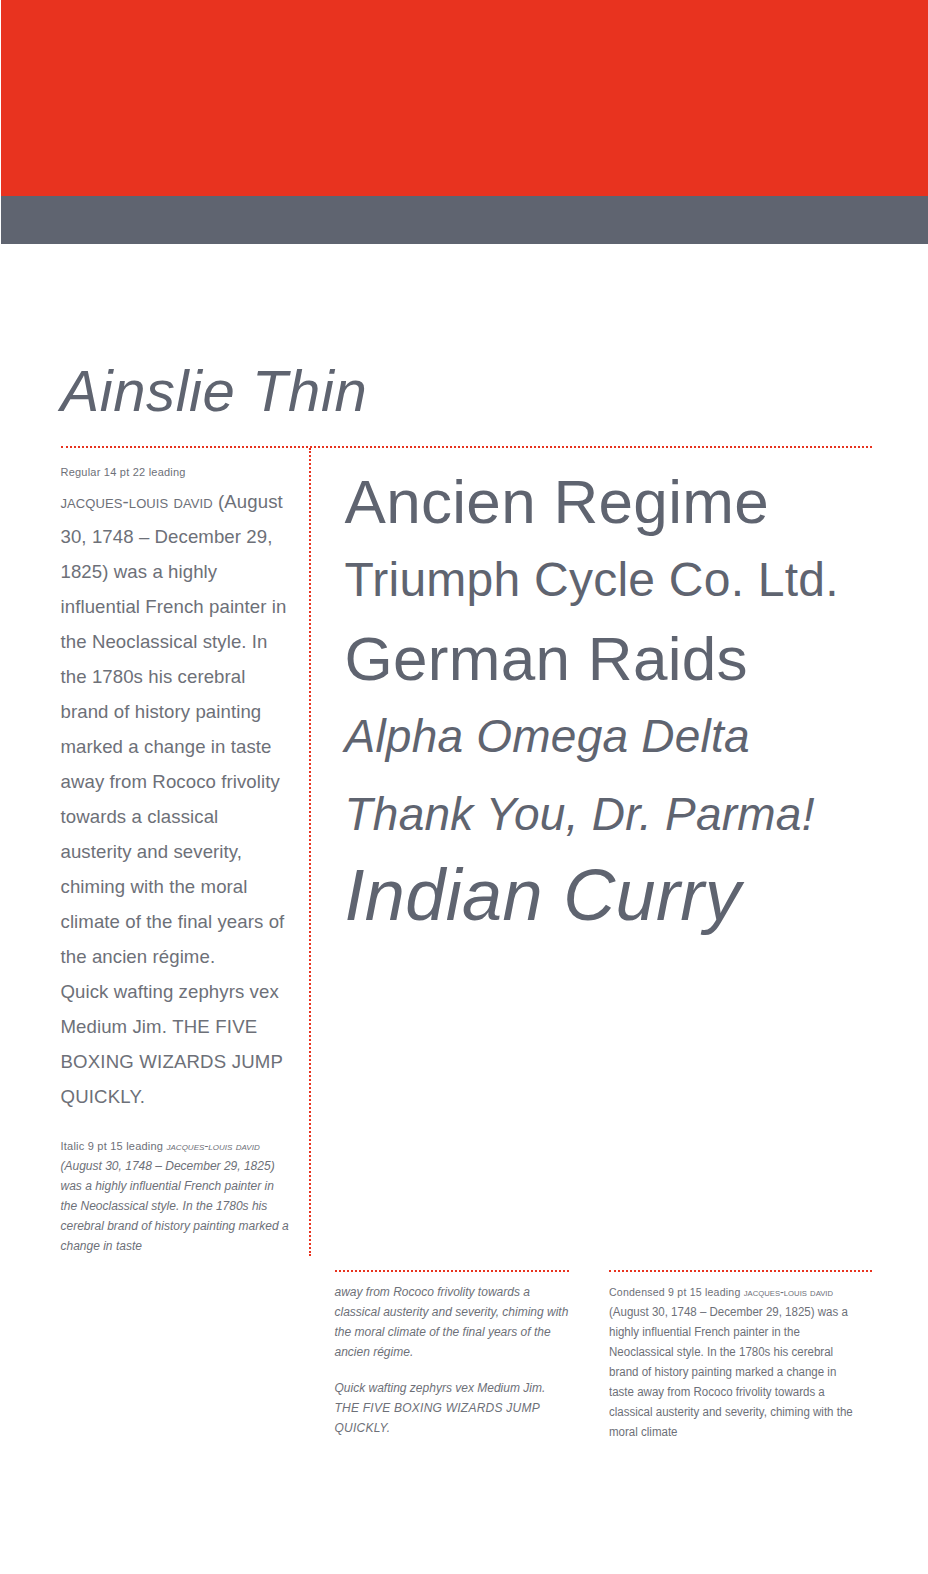Ainslie Thin
Regular 14 pt 22 leading
Jacques-Louis David (August 30, 1748 – December 29, 1825) was a highly influential French painter in the Neoclassical style. In the 1780s his cerebral brand of history painting marked a change in taste away from Rococo frivolity towards a classical austerity and severity, chiming with the moral climate of the final years of the ancien régime.
Quick wafting zephyrs vex Medium Jim. THE FIVE BOXING WIZARDS JUMP QUICKLY.
Italic 9 pt 15 leading Jacques-Louis David (August 30, 1748 – December 29, 1825) was a highly influential French painter in the Neoclassical style. In the 1780s his cerebral brand of history painting marked a change in taste
Ancien Regime
Triumph Cycle Co. Ltd.
German Raids
Alpha Omega Delta
Thank You, Dr. Parma!
Indian Curry
away from Rococo frivolity towards a classical austerity and severity, chiming with the moral climate of the final years of the ancien régime.
Quick wafting zephyrs vex Medium Jim. THE FIVE BOXING WIZARDS JUMP QUICKLY.
Condensed 9 pt 15 leading Jacques-Louis David (August 30, 1748 – December 29, 1825) was a highly influential French painter in the Neoclassical style. In the 1780s his cerebral brand of history painting marked a change in taste away from Rococo frivolity towards a classical austerity and severity, chiming with the moral climate